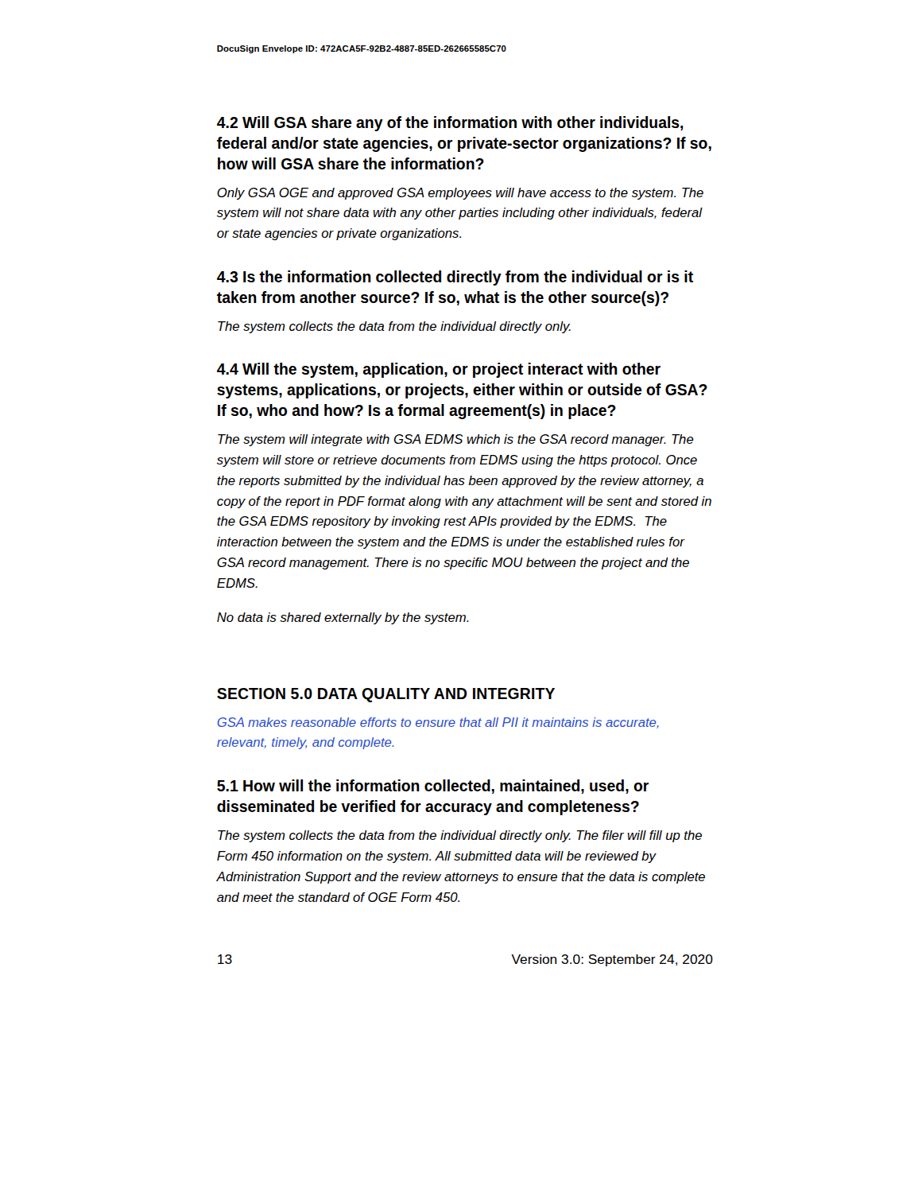DocuSign Envelope ID: 472ACA5F-92B2-4887-85ED-262665585C70
4.2 Will GSA share any of the information with other individuals, federal and/or state agencies, or private-sector organizations? If so, how will GSA share the information?
Only GSA OGE and approved GSA employees will have access to the system. The system will not share data with any other parties including other individuals, federal or state agencies or private organizations.
4.3 Is the information collected directly from the individual or is it taken from another source? If so, what is the other source(s)?
The system collects the data from the individual directly only.
4.4 Will the system, application, or project interact with other systems, applications, or projects, either within or outside of GSA? If so, who and how? Is a formal agreement(s) in place?
The system will integrate with GSA EDMS which is the GSA record manager. The system will store or retrieve documents from EDMS using the https protocol. Once the reports submitted by the individual has been approved by the review attorney, a copy of the report in PDF format along with any attachment will be sent and stored in the GSA EDMS repository by invoking rest APIs provided by the EDMS. The interaction between the system and the EDMS is under the established rules for GSA record management. There is no specific MOU between the project and the EDMS.
No data is shared externally by the system.
SECTION 5.0 DATA QUALITY AND INTEGRITY
GSA makes reasonable efforts to ensure that all PII it maintains is accurate, relevant, timely, and complete.
5.1 How will the information collected, maintained, used, or disseminated be verified for accuracy and completeness?
The system collects the data from the individual directly only. The filer will fill up the Form 450 information on the system. All submitted data will be reviewed by Administration Support and the review attorneys to ensure that the data is complete and meet the standard of OGE Form 450.
13 Version 3.0: September 24, 2020